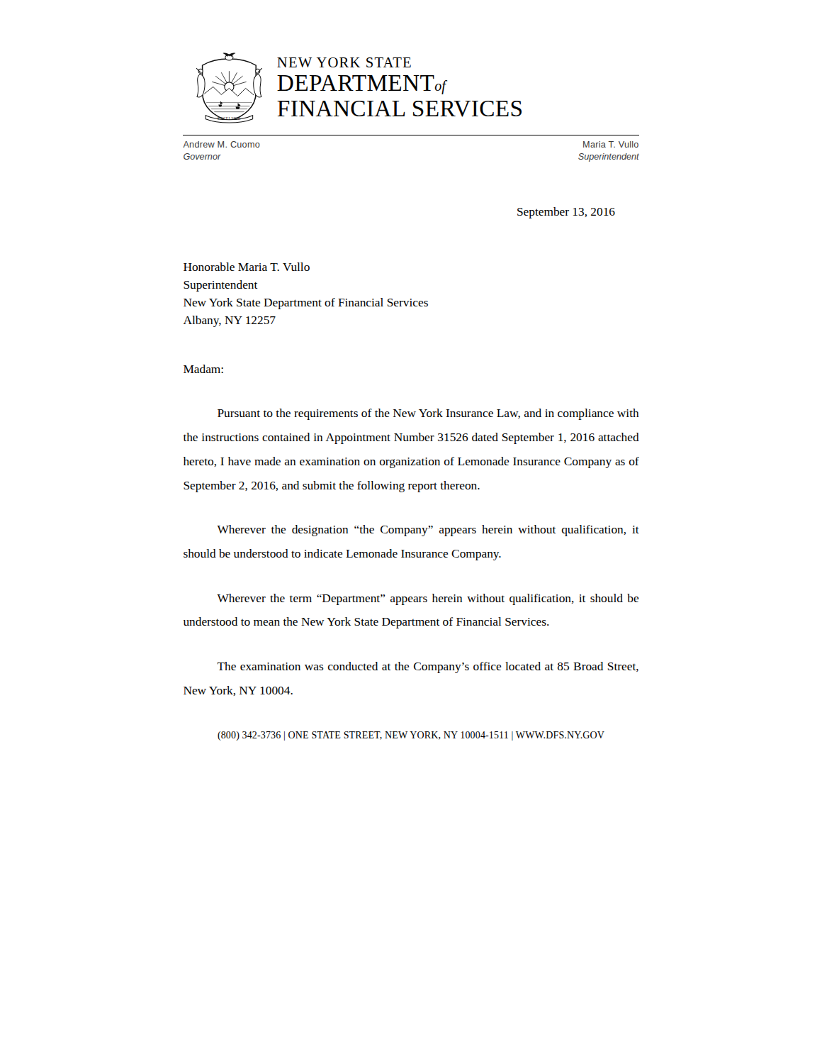EXCELSIOR
New York State
Departmentof
Financial Services
Andrew M. Cuomo
Governor
Maria T. Vullo
Superintendent
September 13, 2016
Honorable Maria T. Vullo
Superintendent
New York State Department of Financial Services
Albany, NY 12257
Madam:
Pursuant to the requirements of the New York Insurance Law, and in compliance with the instructions contained in Appointment Number 31526 dated September 1, 2016 attached hereto, I have made an examination on organization of Lemonade Insurance Company as of September 2, 2016, and submit the following report thereon.
Wherever the designation “the Company” appears herein without qualification, it should be understood to indicate Lemonade Insurance Company.
Wherever the term “Department” appears herein without qualification, it should be understood to mean the New York State Department of Financial Services.
The examination was conducted at the Company’s office located at 85 Broad Street, New York, NY 10004.
(800) 342-3736 | ONE STATE STREET, NEW YORK, NY 10004-1511 | WWW.DFS.NY.GOV